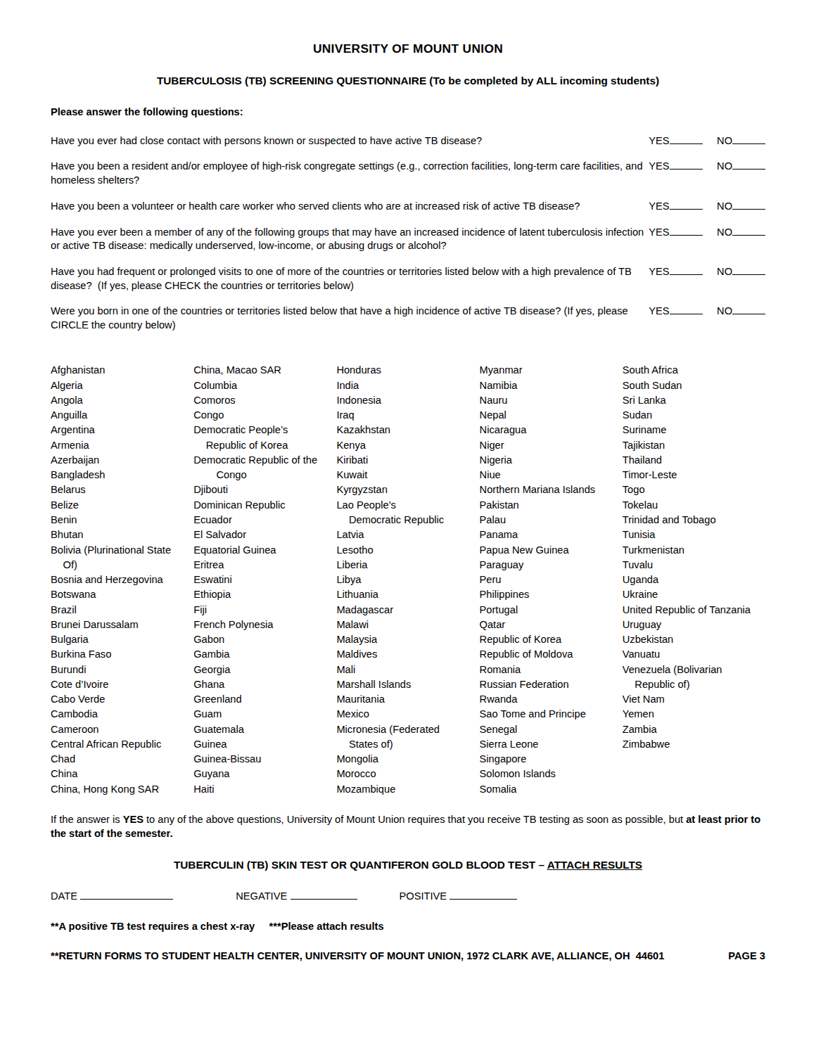UNIVERSITY OF MOUNT UNION
TUBERCULOSIS (TB) SCREENING QUESTIONNAIRE (To be completed by ALL incoming students)
Please answer the following questions:
| Have you ever had close contact with persons known or suspected to have active TB disease? | YES NO |
| Have you been a resident and/or employee of high-risk congregate settings (e.g., correction facilities, long-term care facilities, and homeless shelters? | YES NO |
| Have you been a volunteer or health care worker who served clients who are at increased risk of active TB disease? | YES NO |
| Have you ever been a member of any of the following groups that may have an increased incidence of latent tuberculosis infection or active TB disease: medically underserved, low-income, or abusing drugs or alcohol? | YES NO |
| Have you had frequent or prolonged visits to one of more of the countries or territories listed below with a high prevalence of TB disease? (If yes, please CHECK the countries or territories below) | YES NO |
| Were you born in one of the countries or territories listed below that have a high incidence of active TB disease? (If yes, please CIRCLE the country below) | YES NO |
| Afghanistan Algeria Angola Anguilla Argentina Armenia Azerbaijan Bangladesh Belarus Belize Benin Bhutan Bolivia (Plurinational State Of) Bosnia and Herzegovina Botswana Brazil Brunei Darussalam Bulgaria Burkina Faso Burundi Cote d’Ivoire Cabo Verde Cambodia Cameroon Central African Republic Chad China China, Hong Kong SAR | China, Macao SAR Columbia Comoros Congo Democratic People’s Republic of Korea Democratic Republic of the Congo Djibouti Dominican Republic Ecuador El Salvador Equatorial Guinea Eritrea Eswatini Ethiopia Fiji French Polynesia Gabon Gambia Georgia Ghana Greenland Guam Guatemala Guinea Guinea-Bissau Guyana Haiti | Honduras India Indonesia Iraq Kazakhstan Kenya Kiribati Kuwait Kyrgyzstan Lao People’s Democratic Republic Latvia Lesotho Liberia Libya Lithuania Madagascar Malawi Malaysia Maldives Mali Marshall Islands Mauritania Mexico Micronesia (Federated States of) Mongolia Morocco Mozambique | Myanmar Namibia Nauru Nepal Nicaragua Niger Nigeria Niue Northern Mariana Islands Pakistan Palau Panama Papua New Guinea Paraguay Peru Philippines Portugal Qatar Republic of Korea Republic of Moldova Romania Russian Federation Rwanda Sao Tome and Principe Senegal Sierra Leone Singapore Solomon Islands Somalia | South Africa South Sudan Sri Lanka Sudan Suriname Tajikistan Thailand Timor-Leste Togo Tokelau Trinidad and Tobago Tunisia Turkmenistan Tuvalu Uganda Ukraine United Republic of Tanzania Uruguay Uzbekistan Vanuatu Venezuela (Bolivarian Republic of) Viet Nam Yemen Zambia Zimbabwe |
If the answer is YES to any of the above questions, University of Mount Union requires that you receive TB testing as soon as possible, but at least prior to the start of the semester.
TUBERCULIN (TB) SKIN TEST OR QUANTIFERON GOLD BLOOD TEST – ATTACH RESULTS
DATE NEGATIVE POSITIVE
**A positive TB test requires a chest x-ray ***Please attach results
**RETURN FORMS TO STUDENT HEALTH CENTER, UNIVERSITY OF MOUNT UNION, 1972 CLARK AVE, ALLIANCE, OH 44601PAGE 3